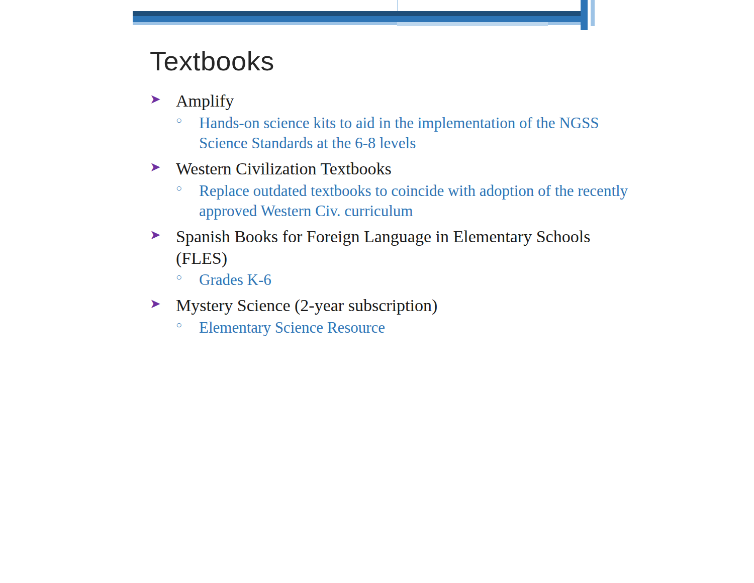Textbooks
Amplify
Hands-on science kits to aid in the implementation of the NGSS Science Standards at the 6-8 levels
Western Civilization Textbooks
Replace outdated textbooks to coincide with adoption of the recently approved Western Civ. curriculum
Spanish Books for Foreign Language in Elementary Schools (FLES)
Grades K-6
Mystery Science (2-year subscription)
Elementary Science Resource